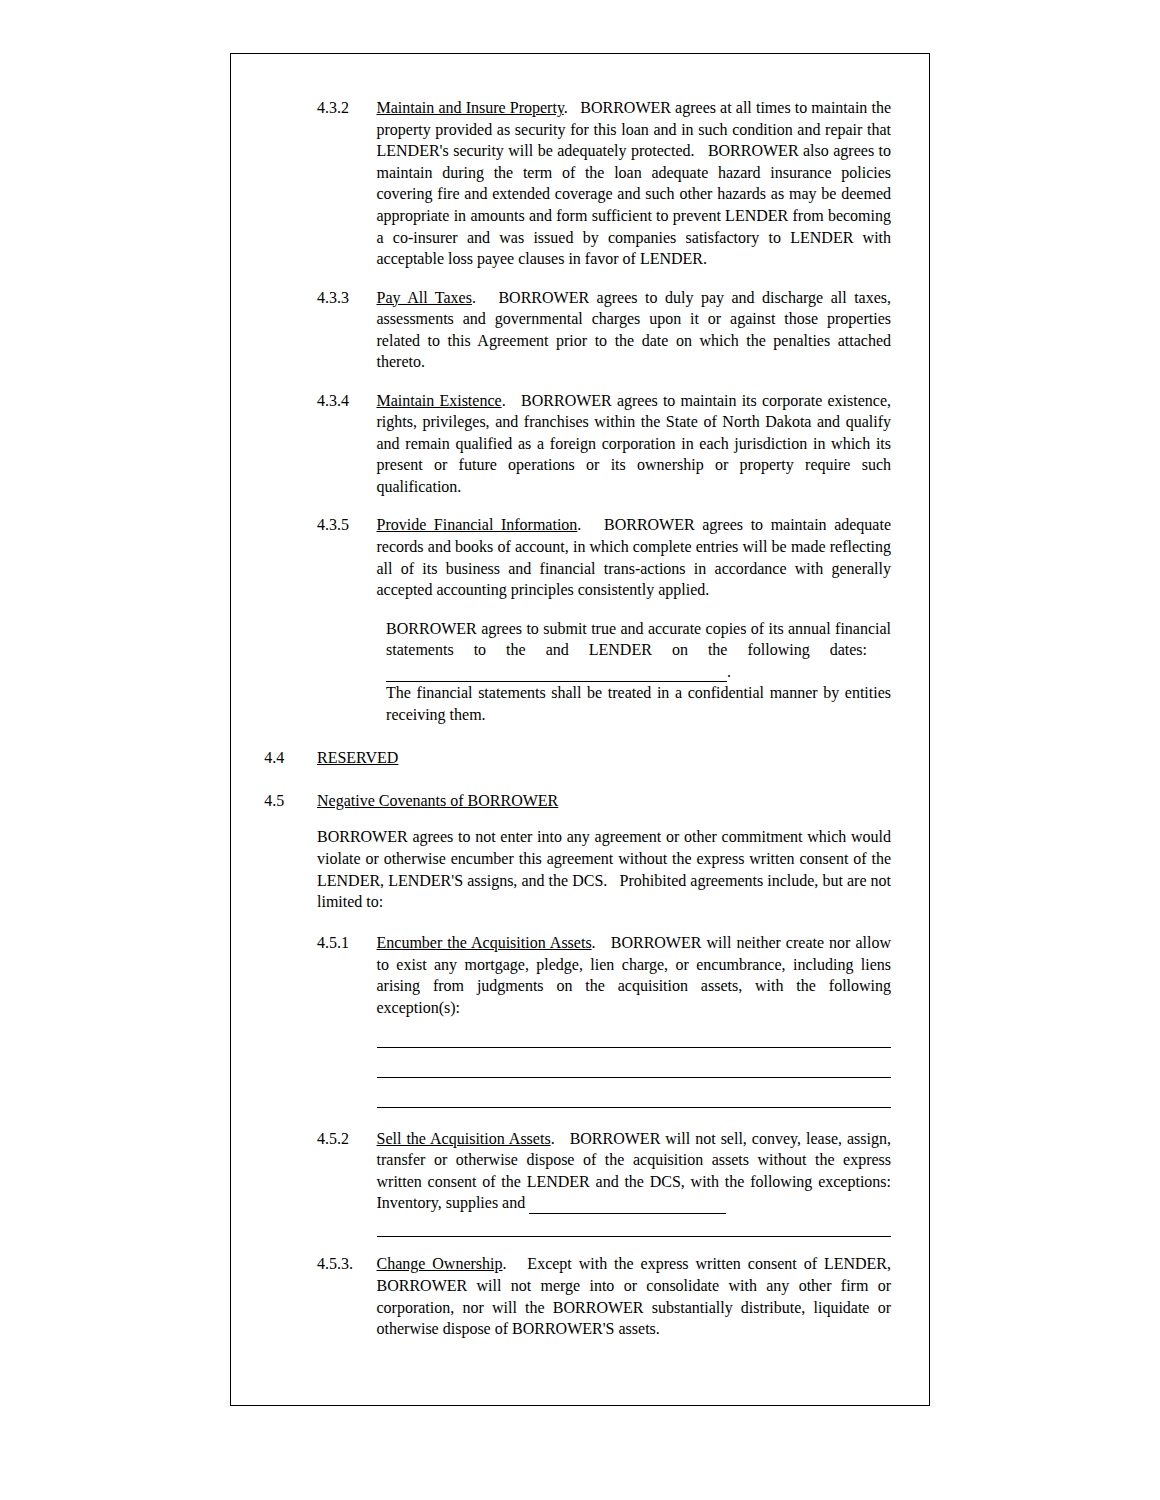4.3.2
Maintain and Insure Property. BORROWER agrees at all times to maintain the property provided as security for this loan and in such condition and repair that LENDER's security will be adequately protected. BORROWER also agrees to maintain during the term of the loan adequate hazard insurance policies covering fire and extended coverage and such other hazards as may be deemed appropriate in amounts and form sufficient to prevent LENDER from becoming a co-insurer and was issued by companies satisfactory to LENDER with acceptable loss payee clauses in favor of LENDER.
4.3.3
Pay All Taxes. BORROWER agrees to duly pay and discharge all taxes, assessments and governmental charges upon it or against those properties related to this Agreement prior to the date on which the penalties attached thereto.
4.3.4
Maintain Existence. BORROWER agrees to maintain its corporate existence, rights, privileges, and franchises within the State of North Dakota and qualify and remain qualified as a foreign corporation in each jurisdiction in which its present or future operations or its ownership or property require such qualification.
4.3.5
Provide Financial Information. BORROWER agrees to maintain adequate records and books of account, in which complete entries will be made reflecting all of its business and financial trans-actions in accordance with generally accepted accounting principles consistently applied.
BORROWER agrees to submit true and accurate copies of its annual financial statements to the and LENDER on the following dates: .
The financial statements shall be treated in a confidential manner by entities receiving them.
4.4
RESERVED
4.5
Negative Covenants of BORROWER
BORROWER agrees to not enter into any agreement or other commitment which would violate or otherwise encumber this agreement without the express written consent of the LENDER, LENDER'S assigns, and the DCS. Prohibited agreements include, but are not limited to:
4.5.1
Encumber the Acquisition Assets. BORROWER will neither create nor allow to exist any mortgage, pledge, lien charge, or encumbrance, including liens arising from judgments on the acquisition assets, with the following exception(s):
4.5.2
Sell the Acquisition Assets. BORROWER will not sell, convey, lease, assign, transfer or otherwise dispose of the acquisition assets without the express written consent of the LENDER and the DCS, with the following exceptions: Inventory, supplies and
4.5.3.
Change Ownership. Except with the express written consent of LENDER, BORROWER will not merge into or consolidate with any other firm or corporation, nor will the BORROWER substantially distribute, liquidate or otherwise dispose of BORROWER'S assets.